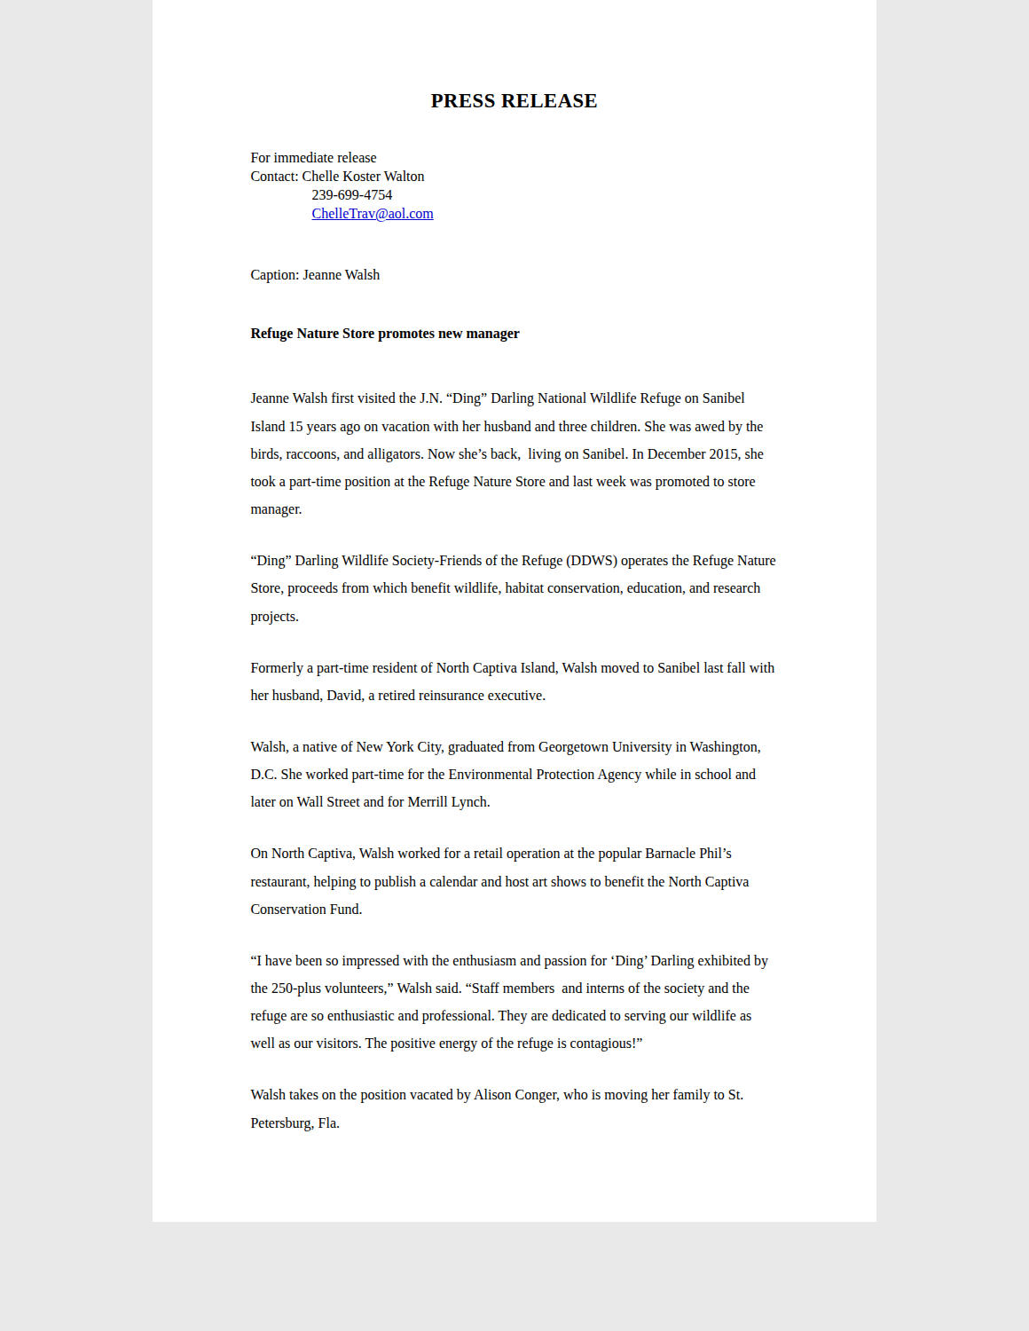PRESS RELEASE
For immediate release
Contact: Chelle Koster Walton
239-699-4754 ChelleTrav@aol.com
Caption: Jeanne Walsh
Refuge Nature Store promotes new manager
Jeanne Walsh first visited the J.N. “Ding” Darling National Wildlife Refuge on Sanibel Island 15 years ago on vacation with her husband and three children. She was awed by the birds, raccoons, and alligators. Now she’s back, living on Sanibel. In December 2015, she took a part-time position at the Refuge Nature Store and last week was promoted to store manager.
“Ding” Darling Wildlife Society-Friends of the Refuge (DDWS) operates the Refuge Nature Store, proceeds from which benefit wildlife, habitat conservation, education, and research projects.
Formerly a part-time resident of North Captiva Island, Walsh moved to Sanibel last fall with her husband, David, a retired reinsurance executive.
Walsh, a native of New York City, graduated from Georgetown University in Washington, D.C. She worked part-time for the Environmental Protection Agency while in school and later on Wall Street and for Merrill Lynch.
On North Captiva, Walsh worked for a retail operation at the popular Barnacle Phil’s restaurant, helping to publish a calendar and host art shows to benefit the North Captiva Conservation Fund.
“I have been so impressed with the enthusiasm and passion for ‘Ding’ Darling exhibited by the 250-plus volunteers,” Walsh said. “Staff members and interns of the society and the refuge are so enthusiastic and professional. They are dedicated to serving our wildlife as well as our visitors. The positive energy of the refuge is contagious!”
Walsh takes on the position vacated by Alison Conger, who is moving her family to St. Petersburg, Fla.